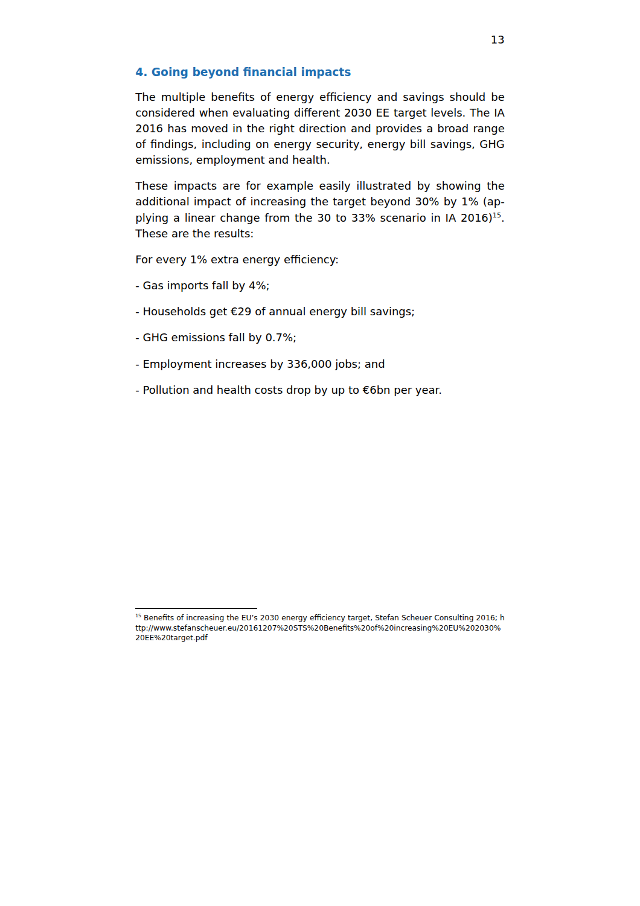13
4. Going beyond financial impacts
The multiple benefits of energy efficiency and savings should be considered when evaluating different 2030 EE target levels. The IA 2016 has moved in the right direction and provides a broad range of findings, including on energy security, energy bill savings, GHG emissions, employment and health.
These impacts are for example easily illustrated by showing the additional impact of increasing the target beyond 30% by 1% (applying a linear change from the 30 to 33% scenario in IA 2016)15. These are the results:
For every 1% extra energy efficiency:
- Gas imports fall by 4%;
- Households get €29 of annual energy bill savings;
- GHG emissions fall by 0.7%;
- Employment increases by 336,000 jobs; and
- Pollution and health costs drop by up to €6bn per year.
15 Benefits of increasing the EU’s 2030 energy efficiency target, Stefan Scheuer Consulting 2016; http://www.stefanscheuer.eu/20161207%20STS%20Benefits%20of%20increasing%20EU%202030%20EE%20target.pdf